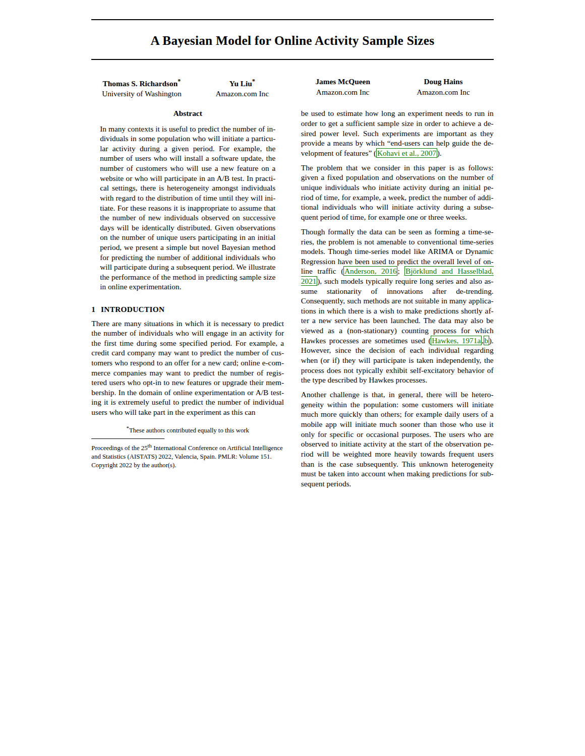A Bayesian Model for Online Activity Sample Sizes
| Thomas S. Richardson * University of Washington | Yu Liu * Amazon.com Inc | James McQueen Amazon.com Inc | Doug Hains Amazon.com Inc |
Abstract
In many contexts it is useful to predict the number of individuals in some population who will initiate a particular activity during a given period. For example, the number of users who will install a software update, the number of customers who will use a new feature on a website or who will participate in an A/B test. In practical settings, there is heterogeneity amongst individuals with regard to the distribution of time until they will initiate. For these reasons it is inappropriate to assume that the number of new individuals observed on successive days will be identically distributed. Given observations on the number of unique users participating in an initial period, we present a simple but novel Bayesian method for predicting the number of additional individuals who will participate during a subsequent period. We illustrate the performance of the method in predicting sample size in online experimentation.
1 INTRODUCTION
There are many situations in which it is necessary to predict the number of individuals who will engage in an activity for the first time during some specified period. For example, a credit card company may want to predict the number of customers who respond to an offer for a new card; online e-commerce companies may want to predict the number of registered users who opt-in to new features or upgrade their membership. In the domain of online experimentation or A/B testing it is extremely useful to predict the number of individual users who will take part in the experiment as this can
*These authors contributed equally to this work
Proceedings of the 25th International Conference on Artificial Intelligence and Statistics (AISTATS) 2022, Valencia, Spain. PMLR: Volume 151. Copyright 2022 by the author(s).
be used to estimate how long an experiment needs to run in order to get a sufficient sample size in order to achieve a desired power level. Such experiments are important as they provide a means by which “end-users can help guide the development of features” (Kohavi et al., 2007).
The problem that we consider in this paper is as follows: given a fixed population and observations on the number of unique individuals who initiate activity during an initial period of time, for example, a week, predict the number of additional individuals who will initiate activity during a subsequent period of time, for example one or three weeks.
Though formally the data can be seen as forming a time-series, the problem is not amenable to conventional time-series models. Though time-series model like ARIMA or Dynamic Regression have been used to predict the overall level of online traffic (Anderson, 2016; Björklund and Hasselblad, 2021), such models typically require long series and also assume stationarity of innovations after de-trending. Consequently, such methods are not suitable in many applications in which there is a wish to make predictions shortly after a new service has been launched. The data may also be viewed as a (non-stationary) counting process for which Hawkes processes are sometimes used (Hawkes, 1971a,b). However, since the decision of each individual regarding when (or if) they will participate is taken independently, the process does not typically exhibit self-excitatory behavior of the type described by Hawkes processes.
Another challenge is that, in general, there will be heterogeneity within the population: some customers will initiate much more quickly than others; for example daily users of a mobile app will initiate much sooner than those who use it only for specific or occasional purposes. The users who are observed to initiate activity at the start of the observation period will be weighted more heavily towards frequent users than is the case subsequently. This unknown heterogeneity must be taken into account when making predictions for subsequent periods.